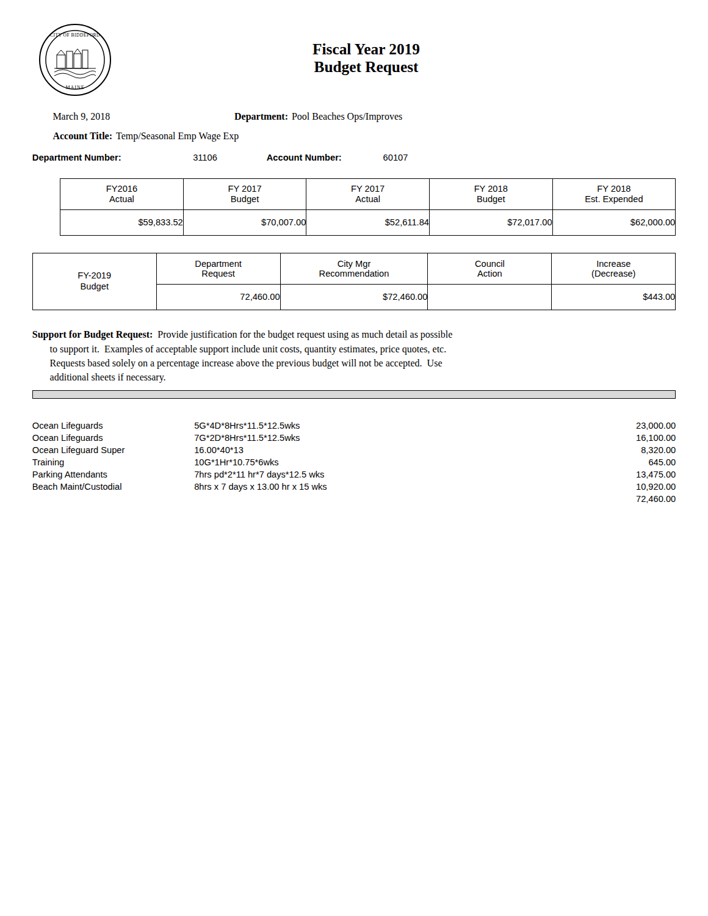CITY OF BIDDEFORD MAINE
Fiscal Year 2019
Budget Request
March 9, 2018
Department:
Pool Beaches Ops/Improves
Account Title:
Temp/Seasonal Emp Wage Exp
Department Number:
31106
Account Number:
60107
| | FY2016 Actual | FY 2017 Budget | FY 2017 Actual | FY 2018 Budget | FY 2018 Est. Expended |
| | $59,833.52 | $70,007.00 | $52,611.84 | $72,017.00 | $62,000.00 |
| FY-2019 Budget | Department Request | City Mgr Recommendation | Council Action | Increase (Decrease) |
| 72,460.00 | $72,460.00 | | $443.00 |
Support for Budget Request: Provide justification for the budget request using as much detail as possible
to support it. Examples of acceptable support include unit costs, quantity estimates, price quotes, etc.
Requests based solely on a percentage increase above the previous budget will not be accepted. Use
additional sheets if necessary.
| Ocean Lifeguards | 5G*4D*8Hrs*11.5*12.5wks | 23,000.00 |
| Ocean Lifeguards | 7G*2D*8Hrs*11.5*12.5wks | 16,100.00 |
| Ocean Lifeguard Super | 16.00*40*13 | 8,320.00 |
| Training | 10G*1Hr*10.75*6wks | 645.00 |
| Parking Attendants | 7hrs pd*2*11 hr*7 days*12.5 wks | 13,475.00 |
| Beach Maint/Custodial | 8hrs x 7 days x 13.00 hr x 15 wks | 10,920.00 |
| | | 72,460.00 |